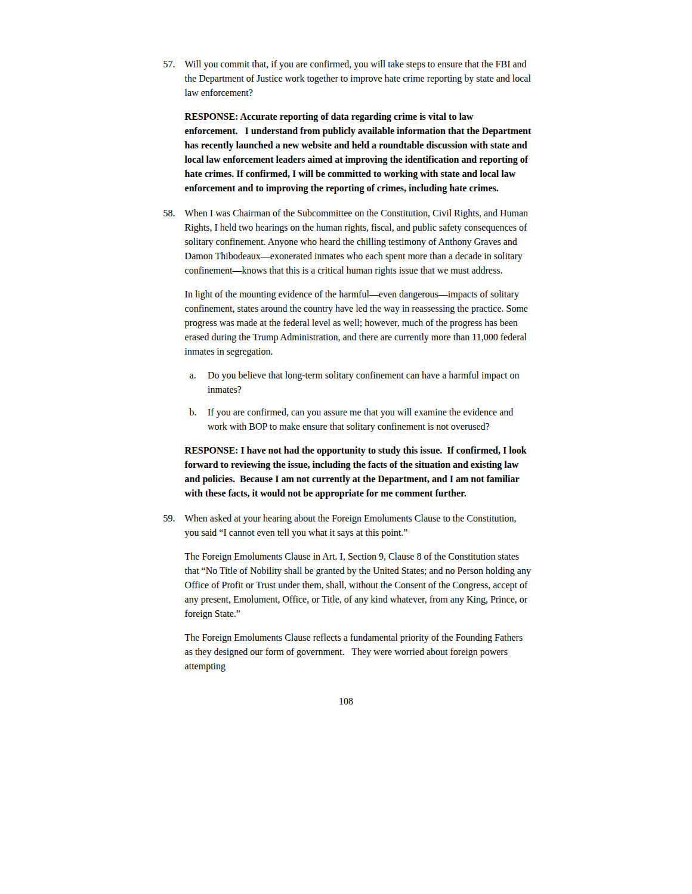57.
Will you commit that, if you are confirmed, you will take steps to ensure that the FBI and the Department of Justice work together to improve hate crime reporting by state and local law enforcement?
RESPONSE: Accurate reporting of data regarding crime is vital to law enforcement. I understand from publicly available information that the Department has recently launched a new website and held a roundtable discussion with state and local law enforcement leaders aimed at improving the identification and reporting of hate crimes. If confirmed, I will be committed to working with state and local law enforcement and to improving the reporting of crimes, including hate crimes.
58.
When I was Chairman of the Subcommittee on the Constitution, Civil Rights, and Human Rights, I held two hearings on the human rights, fiscal, and public safety consequences of solitary confinement. Anyone who heard the chilling testimony of Anthony Graves and Damon Thibodeaux—exonerated inmates who each spent more than a decade in solitary confinement—knows that this is a critical human rights issue that we must address.
In light of the mounting evidence of the harmful—even dangerous—impacts of solitary confinement, states around the country have led the way in reassessing the practice. Some progress was made at the federal level as well; however, much of the progress has been erased during the Trump Administration, and there are currently more than 11,000 federal inmates in segregation.
a. Do you believe that long-term solitary confinement can have a harmful impact on inmates?
b. If you are confirmed, can you assure me that you will examine the evidence and work with BOP to make ensure that solitary confinement is not overused?
RESPONSE: I have not had the opportunity to study this issue. If confirmed, I look forward to reviewing the issue, including the facts of the situation and existing law and policies. Because I am not currently at the Department, and I am not familiar with these facts, it would not be appropriate for me comment further.
59.
When asked at your hearing about the Foreign Emoluments Clause to the Constitution, you said “I cannot even tell you what it says at this point.”
The Foreign Emoluments Clause in Art. I, Section 9, Clause 8 of the Constitution states that “No Title of Nobility shall be granted by the United States; and no Person holding any Office of Profit or Trust under them, shall, without the Consent of the Congress, accept of any present, Emolument, Office, or Title, of any kind whatever, from any King, Prince, or foreign State.”
The Foreign Emoluments Clause reflects a fundamental priority of the Founding Fathers as they designed our form of government. They were worried about foreign powers attempting
108